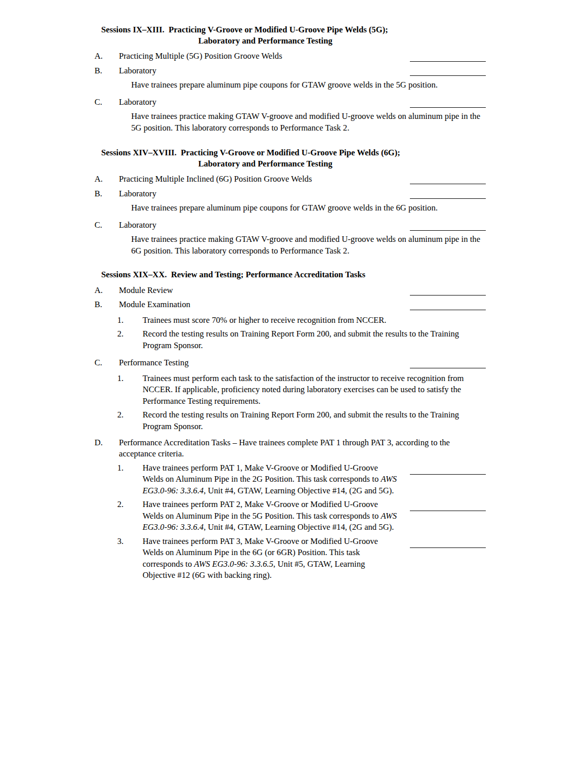Sessions IX–XIII. Practicing V-Groove or Modified U-Groove Pipe Welds (5G); Laboratory and Performance Testing
A. Practicing Multiple (5G) Position Groove Welds
B. Laboratory
Have trainees prepare aluminum pipe coupons for GTAW groove welds in the 5G position.
C. Laboratory
Have trainees practice making GTAW V-groove and modified U-groove welds on aluminum pipe in the 5G position. This laboratory corresponds to Performance Task 2.
Sessions XIV–XVIII. Practicing V-Groove or Modified U-Groove Pipe Welds (6G); Laboratory and Performance Testing
A. Practicing Multiple Inclined (6G) Position Groove Welds
B. Laboratory
Have trainees prepare aluminum pipe coupons for GTAW groove welds in the 6G position.
C. Laboratory
Have trainees practice making GTAW V-groove and modified U-groove welds on aluminum pipe in the 6G position. This laboratory corresponds to Performance Task 2.
Sessions XIX–XX. Review and Testing; Performance Accreditation Tasks
A. Module Review
B. Module Examination
1. Trainees must score 70% or higher to receive recognition from NCCER.
2. Record the testing results on Training Report Form 200, and submit the results to the Training Program Sponsor.
C. Performance Testing
1. Trainees must perform each task to the satisfaction of the instructor to receive recognition from NCCER. If applicable, proficiency noted during laboratory exercises can be used to satisfy the Performance Testing requirements.
2. Record the testing results on Training Report Form 200, and submit the results to the Training Program Sponsor.
D. Performance Accreditation Tasks – Have trainees complete PAT 1 through PAT 3, according to the acceptance criteria.
1. Have trainees perform PAT 1, Make V-Groove or Modified U-Groove Welds on Aluminum Pipe in the 2G Position. This task corresponds to AWS EG3.0-96: 3.3.6.4, Unit #4, GTAW, Learning Objective #14, (2G and 5G).
2. Have trainees perform PAT 2, Make V-Groove or Modified U-Groove Welds on Aluminum Pipe in the 5G Position. This task corresponds to AWS EG3.0-96: 3.3.6.4, Unit #4, GTAW, Learning Objective #14, (2G and 5G).
3. Have trainees perform PAT 3, Make V-Groove or Modified U-Groove Welds on Aluminum Pipe in the 6G (or 6GR) Position. This task corresponds to AWS EG3.0-96: 3.3.6.5, Unit #5, GTAW, Learning Objective #12 (6G with backing ring).